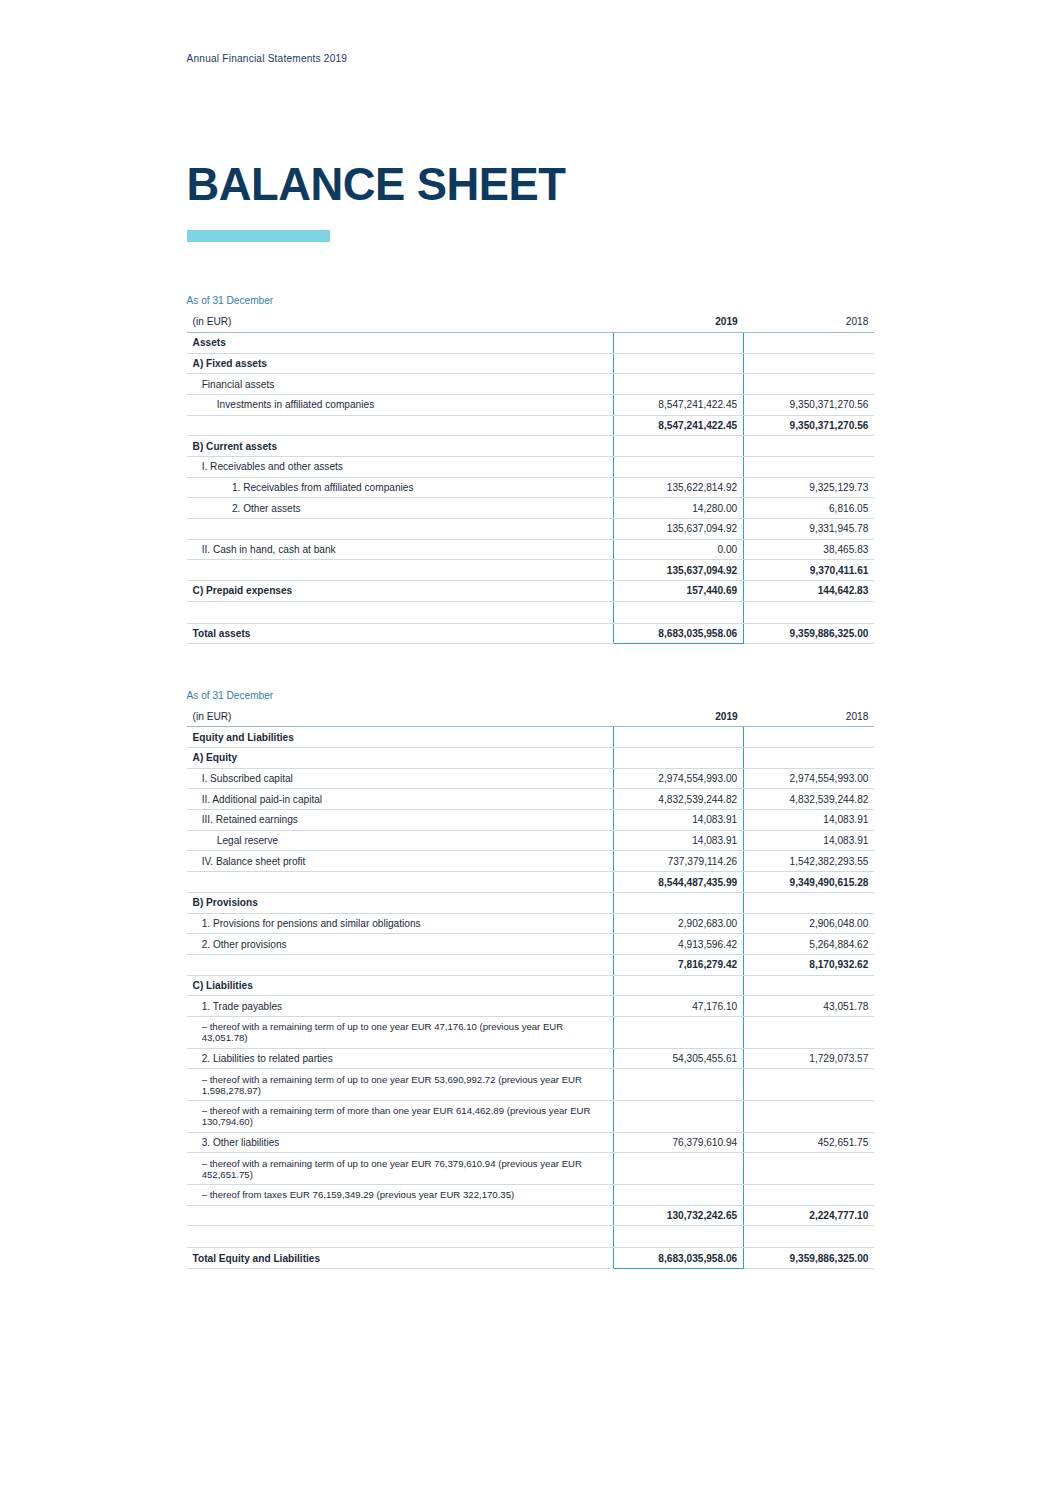Annual Financial Statements 2019
BALANCE SHEET
As of 31 December
| (in EUR) | 2019 | 2018 |
| --- | --- | --- |
| Assets | | |
| A) Fixed assets | | |
| Financial assets | | |
| Investments in affiliated companies | 8,547,241,422.45 | 9,350,371,270.56 |
| | 8,547,241,422.45 | 9,350,371,270.56 |
| B) Current assets | | |
| I. Receivables and other assets | | |
| 1. Receivables from affiliated companies | 135,622,814.92 | 9,325,129.73 |
| 2. Other assets | 14,280.00 | 6,816.05 |
| | 135,637,094.92 | 9,331,945.78 |
| II. Cash in hand, cash at bank | 0.00 | 38,465.83 |
| | 135,637,094.92 | 9,370,411.61 |
| C) Prepaid expenses | 157,440.69 | 144,642.83 |
| Total assets | 8,683,035,958.06 | 9,359,886,325.00 |
As of 31 December
| (in EUR) | 2019 | 2018 |
| --- | --- | --- |
| Equity and Liabilities | | |
| A) Equity | | |
| I. Subscribed capital | 2,974,554,993.00 | 2,974,554,993.00 |
| II. Additional paid-in capital | 4,832,539,244.82 | 4,832,539,244.82 |
| III. Retained earnings | 14,083.91 | 14,083.91 |
| Legal reserve | 14,083.91 | 14,083.91 |
| IV. Balance sheet profit | 737,379,114.26 | 1,542,382,293.55 |
| | 8,544,487,435.99 | 9,349,490,615.28 |
| B) Provisions | | |
| 1. Provisions for pensions and similar obligations | 2,902,683.00 | 2,906,048.00 |
| 2. Other provisions | 4,913,596.42 | 5,264,884.62 |
| | 7,816,279.42 | 8,170,932.62 |
| C) Liabilities | | |
| 1. Trade payables | 47,176.10 | 43,051.78 |
| – thereof with a remaining term of up to one year EUR 47,176.10 (previous year EUR 43,051.78) | | |
| 2. Liabilities to related parties | 54,305,455.61 | 1,729,073.57 |
| – thereof with a remaining term of up to one year EUR 53,690,992.72 (previous year EUR 1,598,278.97) | | |
| – thereof with a remaining term of more than one year EUR 614,462.89 (previous year EUR 130,794.60) | | |
| 3. Other liabilities | 76,379,610.94 | 452,651.75 |
| – thereof with a remaining term of up to one year EUR 76,379,610.94 (previous year EUR 452,651.75) | | |
| – thereof from taxes EUR 76,159,349.29 (previous year EUR 322,170.35) | | |
| | 130,732,242.65 | 2,224,777.10 |
| Total Equity and Liabilities | 8,683,035,958.06 | 9,359,886,325.00 |